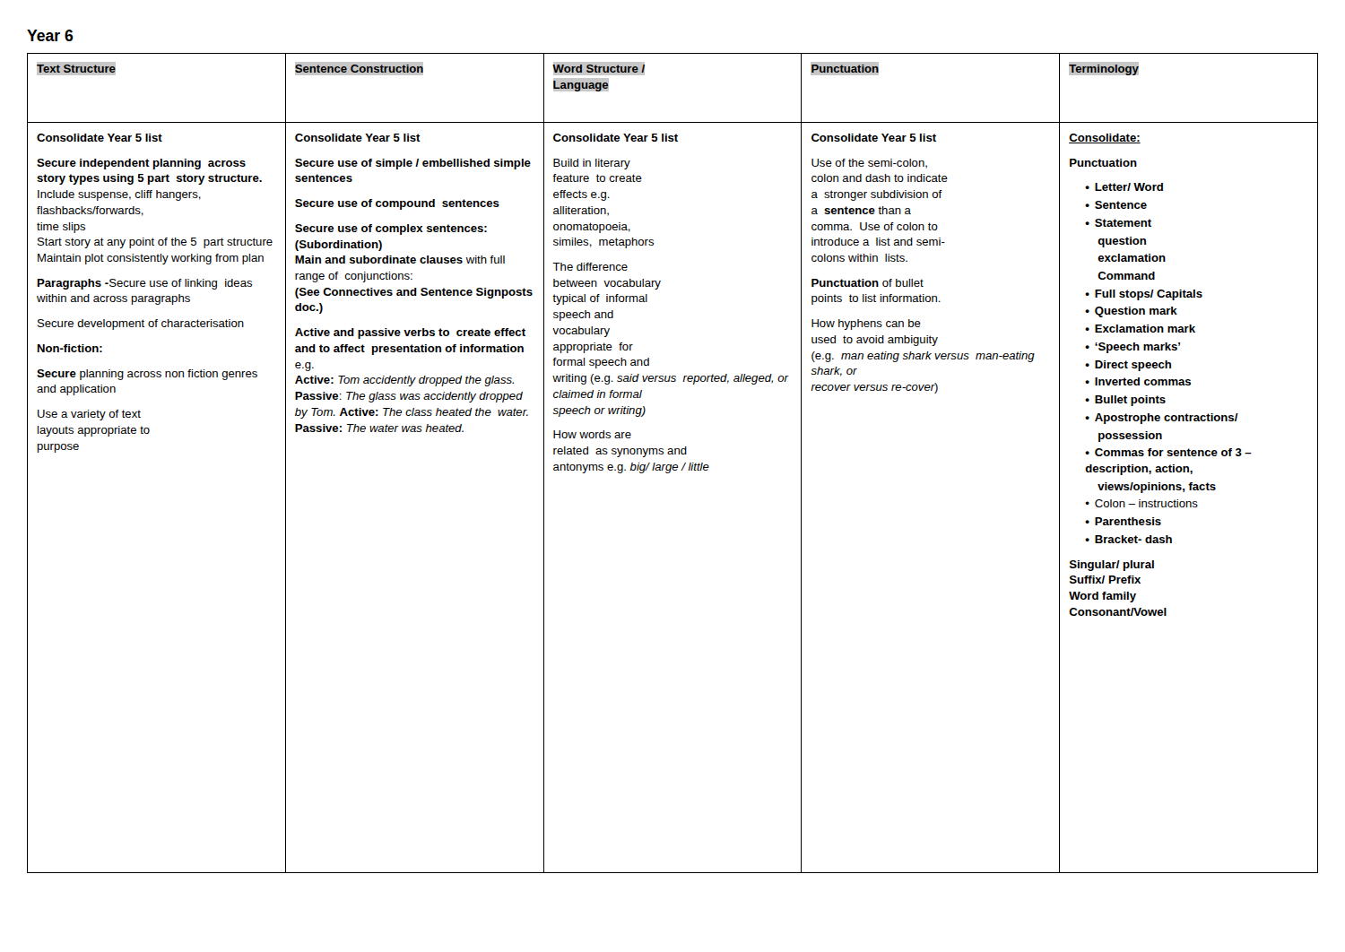Year 6
| Text Structure | Sentence Construction | Word Structure / Language | Punctuation | Terminology |
| --- | --- | --- | --- | --- |
| Consolidate Year 5 list Secure independent planning across story types using 5 part story structure. Include suspense, cliff hangers, flashbacks/forwards, time slips Start story at any point of the 5 part structure Maintain plot consistently working from plan Paragraphs - Secure use of linking ideas within and across paragraphs Secure development of characterisation Non-fiction: Secure planning across non fiction genres and application Use a variety of text layouts appropriate to purpose | Consolidate Year 5 list Secure use of simple / embellished simple sentences Secure use of compound sentences Secure use of complex sentences: (Subordination) Main and subordinate clauses with full range of conjunctions: (See Connectives and Sentence Signposts doc.) Active and passive verbs to create effect and to affect presentation of information e.g. Active: Tom accidently dropped the glass. Passive : The glass was accidently dropped by Tom. Active: The class heated the water. Passive: The water was heated. | Consolidate Year 5 list Build in literary feature to create effects e.g. alliteration, onomatopoeia, similes, metaphors The difference between vocabulary typical of informal speech and vocabulary appropriate for formal speech and writing (e.g. said versus reported, alleged, or claimed in formal speech or writing) How words are related as synonyms and antonyms e.g. big/ large / little | Consolidate Year 5 list Use of the semi-colon, colon and dash to indicate a stronger subdivision of a sentence than a comma. Use of colon to introduce a list and semi- colons within lists. Punctuation of bullet points to list information. How hyphens can be used to avoid ambiguity (e.g. man eating shark versus man-eating shark, or recover versus re-cover ) | Consolidate: Punctuation Letter/ Word Sentence Statement question exclamation Command Full stops/ Capitals Question mark Exclamation mark ‘Speech marks’ Direct speech Inverted commas Bullet points Apostrophe contractions/ possession Commas for sentence of 3 – description, action, views/opinions, facts Colon – instructions Parenthesis Bracket- dash Singular/ plural Suffix/ Prefix Word family Consonant/Vowel |